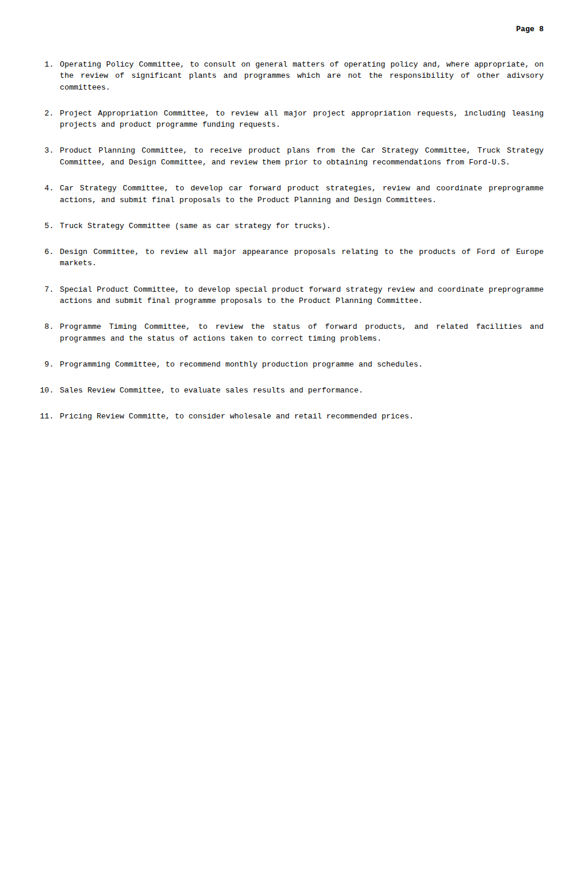Page 8
Operating Policy Committee, to consult on general matters of operating policy and, where appropriate, on the review of significant plants and programmes which are not the responsibility of other adivsory committees.
Project Appropriation Committee, to review all major project appropriation requests, including leasing projects and product programme funding requests.
Product Planning Committee, to receive product plans from the Car Strategy Committee, Truck Strategy Committee, and Design Committee, and review them prior to obtaining recommendations from Ford-U.S.
Car Strategy Committee, to develop car forward product strategies, review and coordinate preprogramme actions, and submit final proposals to the Product Planning and Design Committees.
Truck Strategy Committee (same as car strategy for trucks).
Design Committee, to review all major appearance proposals relating to the products of Ford of Europe markets.
Special Product Committee, to develop special product forward strategy review and coordinate preprogramme actions and submit final programme proposals to the Product Planning Committee.
Programme Timing Committee, to review the status of forward products, and related facilities and programmes and the status of actions taken to correct timing problems.
Programming Committee, to recommend monthly production programme and schedules.
Sales Review Committee, to evaluate sales results and performance.
Pricing Review Committe, to consider wholesale and retail recommended prices.